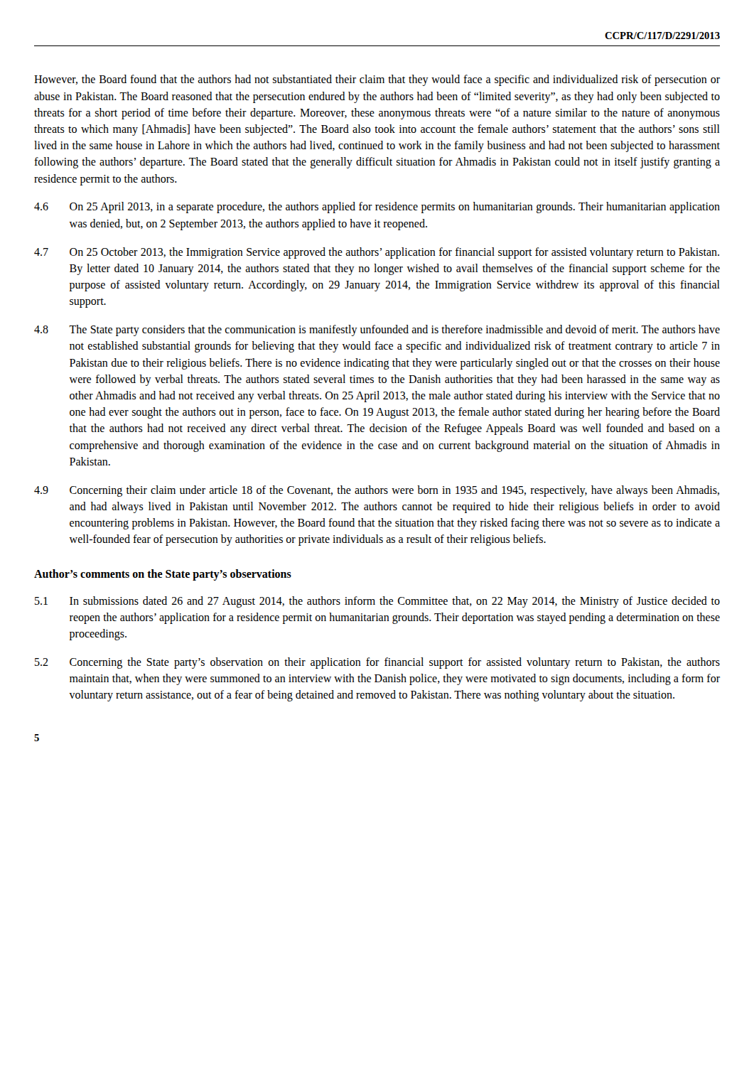CCPR/C/117/D/2291/2013
However, the Board found that the authors had not substantiated their claim that they would face a specific and individualized risk of persecution or abuse in Pakistan. The Board reasoned that the persecution endured by the authors had been of “limited severity”, as they had only been subjected to threats for a short period of time before their departure. Moreover, these anonymous threats were “of a nature similar to the nature of anonymous threats to which many [Ahmadis] have been subjected”. The Board also took into account the female authors’ statement that the authors’ sons still lived in the same house in Lahore in which the authors had lived, continued to work in the family business and had not been subjected to harassment following the authors’ departure. The Board stated that the generally difficult situation for Ahmadis in Pakistan could not in itself justify granting a residence permit to the authors.
4.6
On 25 April 2013, in a separate procedure, the authors applied for residence permits on humanitarian grounds. Their humanitarian application was denied, but, on 2 September 2013, the authors applied to have it reopened.
4.7
On 25 October 2013, the Immigration Service approved the authors’ application for financial support for assisted voluntary return to Pakistan. By letter dated 10 January 2014, the authors stated that they no longer wished to avail themselves of the financial support scheme for the purpose of assisted voluntary return. Accordingly, on 29 January 2014, the Immigration Service withdrew its approval of this financial support.
4.8
The State party considers that the communication is manifestly unfounded and is therefore inadmissible and devoid of merit. The authors have not established substantial grounds for believing that they would face a specific and individualized risk of treatment contrary to article 7 in Pakistan due to their religious beliefs. There is no evidence indicating that they were particularly singled out or that the crosses on their house were followed by verbal threats. The authors stated several times to the Danish authorities that they had been harassed in the same way as other Ahmadis and had not received any verbal threats. On 25 April 2013, the male author stated during his interview with the Service that no one had ever sought the authors out in person, face to face. On 19 August 2013, the female author stated during her hearing before the Board that the authors had not received any direct verbal threat. The decision of the Refugee Appeals Board was well founded and based on a comprehensive and thorough examination of the evidence in the case and on current background material on the situation of Ahmadis in Pakistan.
4.9
Concerning their claim under article 18 of the Covenant, the authors were born in 1935 and 1945, respectively, have always been Ahmadis, and had always lived in Pakistan until November 2012. The authors cannot be required to hide their religious beliefs in order to avoid encountering problems in Pakistan. However, the Board found that the situation that they risked facing there was not so severe as to indicate a well-founded fear of persecution by authorities or private individuals as a result of their religious beliefs.
Author’s comments on the State party’s observations
5.1
In submissions dated 26 and 27 August 2014, the authors inform the Committee that, on 22 May 2014, the Ministry of Justice decided to reopen the authors’ application for a residence permit on humanitarian grounds. Their deportation was stayed pending a determination on these proceedings.
5.2
Concerning the State party’s observation on their application for financial support for assisted voluntary return to Pakistan, the authors maintain that, when they were summoned to an interview with the Danish police, they were motivated to sign documents, including a form for voluntary return assistance, out of a fear of being detained and removed to Pakistan. There was nothing voluntary about the situation.
5